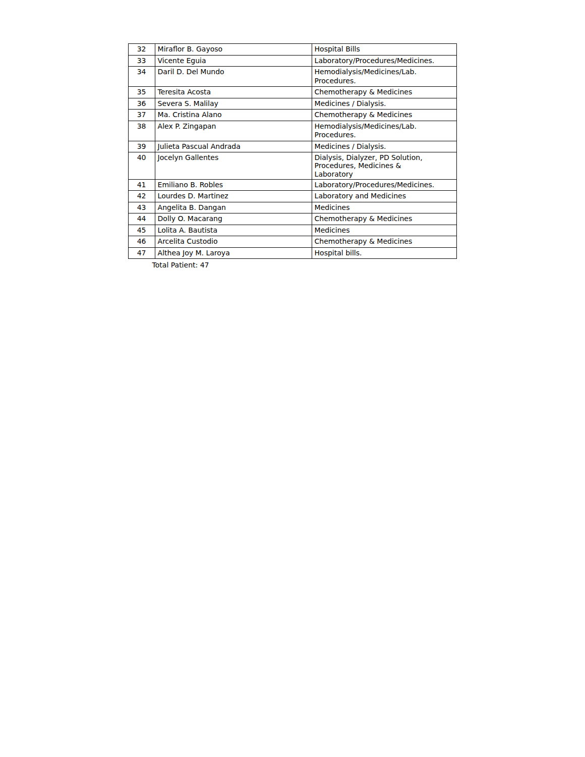| 32 | Miraflor B. Gayoso | Hospital Bills |
| 33 | Vicente Eguia | Laboratory/Procedures/Medicines. |
| 34 | Daril D. Del Mundo | Hemodialysis/Medicines/Lab. Procedures. |
| 35 | Teresita Acosta | Chemotherapy & Medicines |
| 36 | Severa S. Malilay | Medicines / Dialysis. |
| 37 | Ma. Cristina Alano | Chemotherapy & Medicines |
| 38 | Alex P. Zingapan | Hemodialysis/Medicines/Lab. Procedures. |
| 39 | Julieta Pascual Andrada | Medicines / Dialysis. |
| 40 | Jocelyn Gallentes | Dialysis, Dialyzer, PD Solution, Procedures, Medicines & Laboratory |
| 41 | Emiliano B. Robles | Laboratory/Procedures/Medicines. |
| 42 | Lourdes D. Martinez | Laboratory and Medicines |
| 43 | Angelita B. Dangan | Medicines |
| 44 | Dolly O. Macarang | Chemotherapy & Medicines |
| 45 | Lolita A. Bautista | Medicines |
| 46 | Arcelita Custodio | Chemotherapy & Medicines |
| 47 | Althea Joy M. Laroya | Hospital bills. |
Total Patient: 47